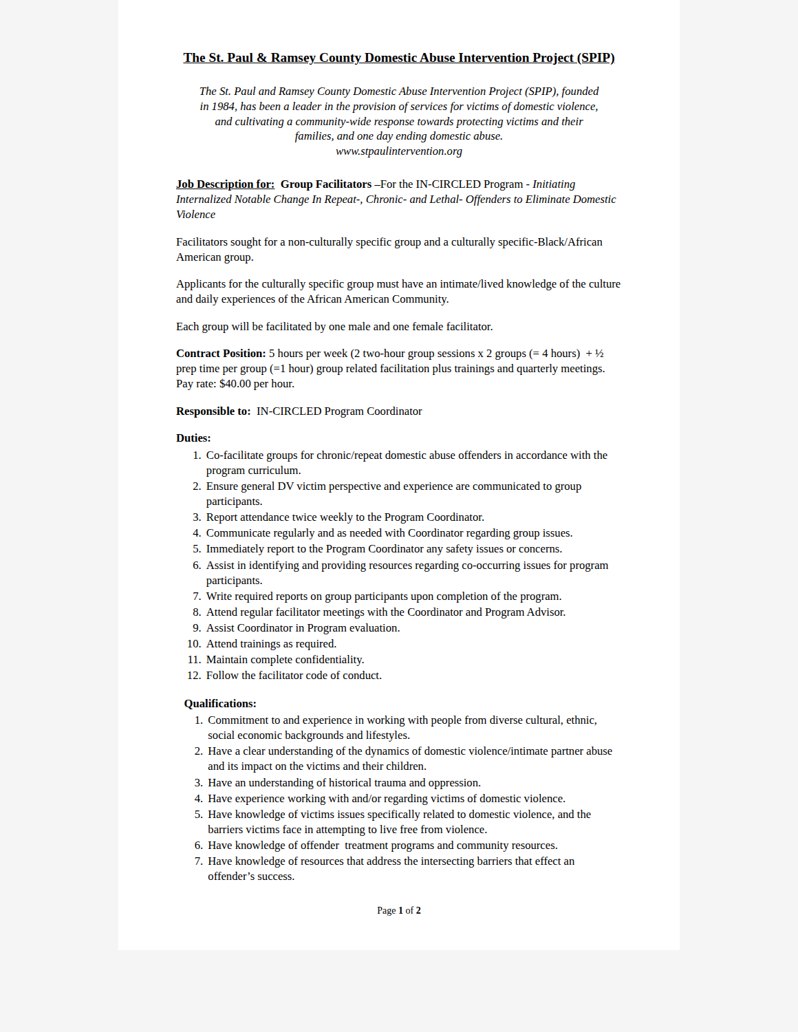The St. Paul & Ramsey County Domestic Abuse Intervention Project (SPIP)
The St. Paul and Ramsey County Domestic Abuse Intervention Project (SPIP), founded in 1984, has been a leader in the provision of services for victims of domestic violence, and cultivating a community-wide response towards protecting victims and their families, and one day ending domestic abuse.
www.stpaulintervention.org
Job Description for: Group Facilitators –For the IN-CIRCLED Program - Initiating Internalized Notable Change In Repeat-, Chronic- and Lethal- Offenders to Eliminate Domestic Violence
Facilitators sought for a non-culturally specific group and a culturally specific-Black/African American group.
Applicants for the culturally specific group must have an intimate/lived knowledge of the culture and daily experiences of the African American Community.
Each group will be facilitated by one male and one female facilitator.
Contract Position: 5 hours per week (2 two-hour group sessions x 2 groups (= 4 hours) + ½ prep time per group (=1 hour) group related facilitation plus trainings and quarterly meetings. Pay rate: $40.00 per hour.
Responsible to: IN-CIRCLED Program Coordinator
Duties:
Co-facilitate groups for chronic/repeat domestic abuse offenders in accordance with the program curriculum.
Ensure general DV victim perspective and experience are communicated to group participants.
Report attendance twice weekly to the Program Coordinator.
Communicate regularly and as needed with Coordinator regarding group issues.
Immediately report to the Program Coordinator any safety issues or concerns.
Assist in identifying and providing resources regarding co-occurring issues for program participants.
Write required reports on group participants upon completion of the program.
Attend regular facilitator meetings with the Coordinator and Program Advisor.
Assist Coordinator in Program evaluation.
Attend trainings as required.
Maintain complete confidentiality.
Follow the facilitator code of conduct.
Qualifications:
Commitment to and experience in working with people from diverse cultural, ethnic, social economic backgrounds and lifestyles.
Have a clear understanding of the dynamics of domestic violence/intimate partner abuse and its impact on the victims and their children.
Have an understanding of historical trauma and oppression.
Have experience working with and/or regarding victims of domestic violence.
Have knowledge of victims issues specifically related to domestic violence, and the barriers victims face in attempting to live free from violence.
Have knowledge of offender treatment programs and community resources.
Have knowledge of resources that address the intersecting barriers that effect an offender’s success.
Page 1 of 2